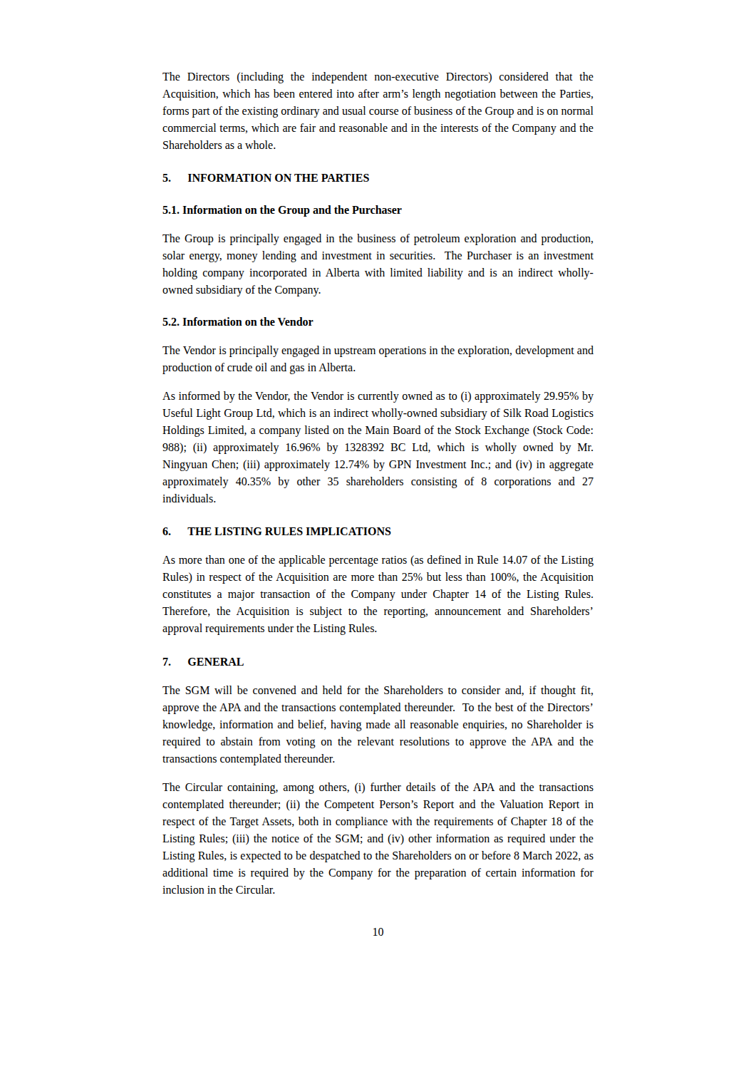The Directors (including the independent non-executive Directors) considered that the Acquisition, which has been entered into after arm’s length negotiation between the Parties, forms part of the existing ordinary and usual course of business of the Group and is on normal commercial terms, which are fair and reasonable and in the interests of the Company and the Shareholders as a whole.
5. INFORMATION ON THE PARTIES
5.1. Information on the Group and the Purchaser
The Group is principally engaged in the business of petroleum exploration and production, solar energy, money lending and investment in securities. The Purchaser is an investment holding company incorporated in Alberta with limited liability and is an indirect wholly-owned subsidiary of the Company.
5.2. Information on the Vendor
The Vendor is principally engaged in upstream operations in the exploration, development and production of crude oil and gas in Alberta.
As informed by the Vendor, the Vendor is currently owned as to (i) approximately 29.95% by Useful Light Group Ltd, which is an indirect wholly-owned subsidiary of Silk Road Logistics Holdings Limited, a company listed on the Main Board of the Stock Exchange (Stock Code: 988); (ii) approximately 16.96% by 1328392 BC Ltd, which is wholly owned by Mr. Ningyuan Chen; (iii) approximately 12.74% by GPN Investment Inc.; and (iv) in aggregate approximately 40.35% by other 35 shareholders consisting of 8 corporations and 27 individuals.
6. THE LISTING RULES IMPLICATIONS
As more than one of the applicable percentage ratios (as defined in Rule 14.07 of the Listing Rules) in respect of the Acquisition are more than 25% but less than 100%, the Acquisition constitutes a major transaction of the Company under Chapter 14 of the Listing Rules. Therefore, the Acquisition is subject to the reporting, announcement and Shareholders’ approval requirements under the Listing Rules.
7. GENERAL
The SGM will be convened and held for the Shareholders to consider and, if thought fit, approve the APA and the transactions contemplated thereunder. To the best of the Directors’ knowledge, information and belief, having made all reasonable enquiries, no Shareholder is required to abstain from voting on the relevant resolutions to approve the APA and the transactions contemplated thereunder.
The Circular containing, among others, (i) further details of the APA and the transactions contemplated thereunder; (ii) the Competent Person’s Report and the Valuation Report in respect of the Target Assets, both in compliance with the requirements of Chapter 18 of the Listing Rules; (iii) the notice of the SGM; and (iv) other information as required under the Listing Rules, is expected to be despatched to the Shareholders on or before 8 March 2022, as additional time is required by the Company for the preparation of certain information for inclusion in the Circular.
10